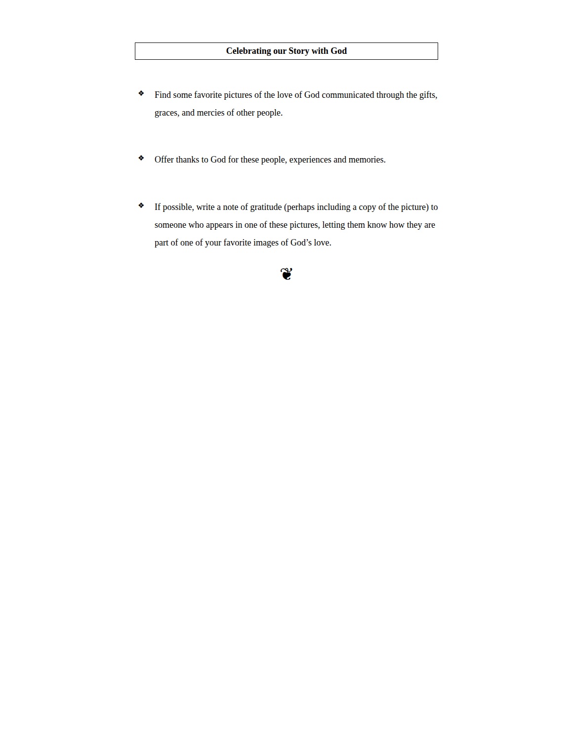Celebrating our Story with God
Find some favorite pictures of the love of God communicated through the gifts, graces, and mercies of other people.
Offer thanks to God for these people, experiences and memories.
If possible, write a note of gratitude (perhaps including a copy of the picture) to someone who appears in one of these pictures, letting them know how they are part of one of your favorite images of God’s love.
❦